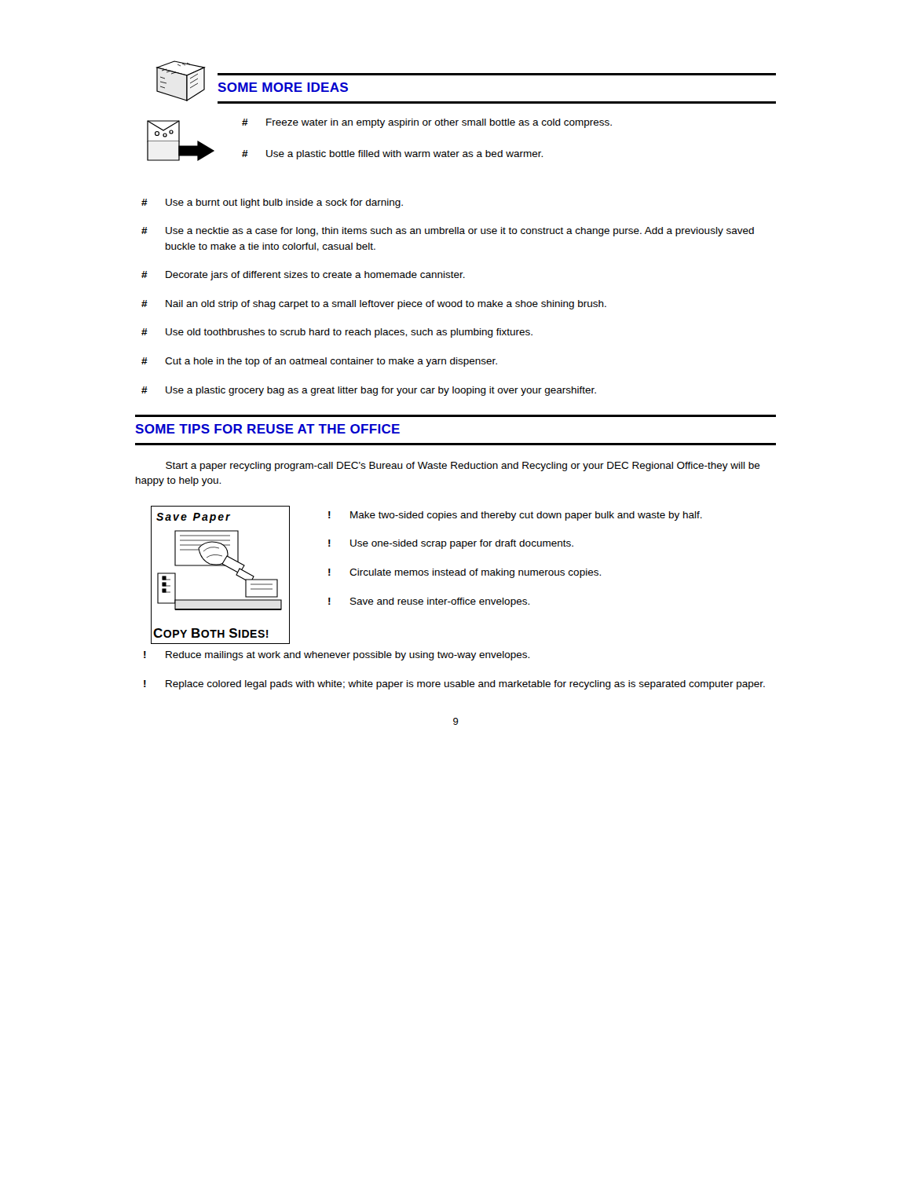SOME MORE IDEAS
Freeze water in an empty aspirin or other small bottle as a cold compress.
Use a plastic bottle filled with warm water as a bed warmer.
Use a burnt out light bulb inside a sock for darning.
Use a necktie as a case for long, thin items such as an umbrella or use it to construct a change purse. Add a previously saved buckle to make a tie into colorful, casual belt.
Decorate jars of different sizes to create a homemade cannister.
Nail an old strip of shag carpet to a small leftover piece of wood to make a shoe shining brush.
Use old toothbrushes to scrub hard to reach places, such as plumbing fixtures.
Cut a hole in the top of an oatmeal container to make a yarn dispenser.
Use a plastic grocery bag as a great litter bag for your car by looping it over your gearshifter.
SOME TIPS FOR REUSE AT THE OFFICE
Start a paper recycling program-call DEC's Bureau of Waste Reduction and Recycling or your DEC Regional Office-they will be happy to help you.
Save Paper
COPY BOTH SIDES!
Make two-sided copies and thereby cut down paper bulk and waste by half.
Use one-sided scrap paper for draft documents.
Circulate memos instead of making numerous copies.
Save and reuse inter-office envelopes.
Reduce mailings at work and whenever possible by using two-way envelopes.
Replace colored legal pads with white; white paper is more usable and marketable for recycling as is separated computer paper.
9